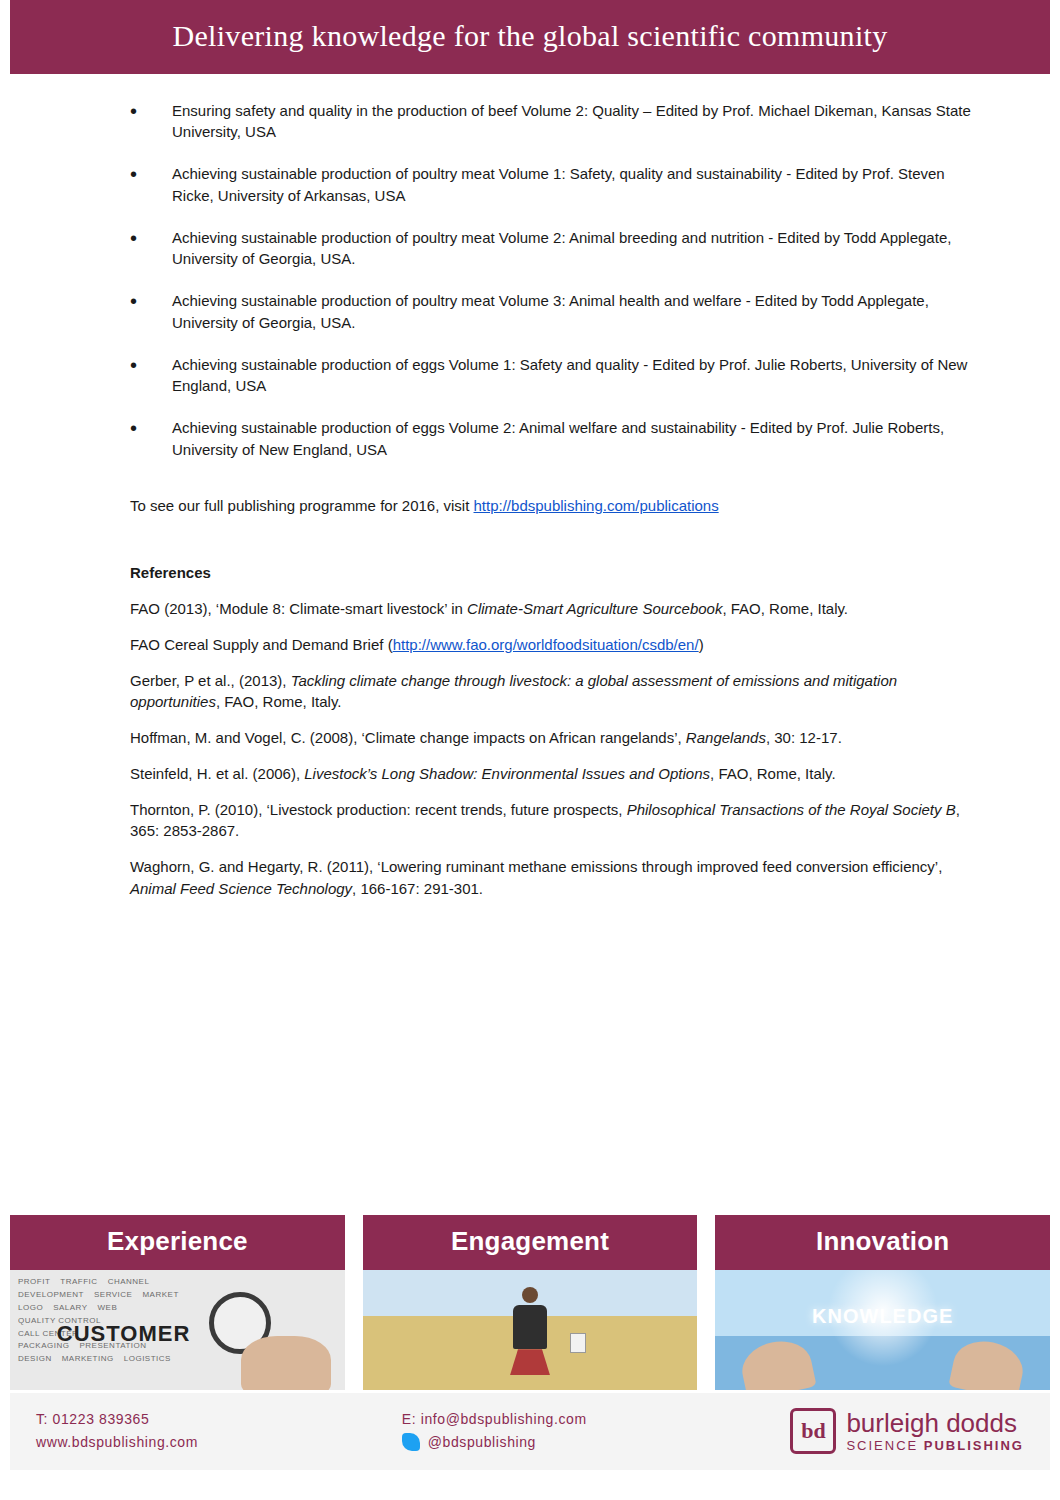Delivering knowledge for the global scientific community
Ensuring safety and quality in the production of beef Volume 2: Quality – Edited by Prof. Michael Dikeman, Kansas State University, USA
Achieving sustainable production of poultry meat Volume 1: Safety, quality and sustainability - Edited by Prof. Steven Ricke, University of Arkansas, USA
Achieving sustainable production of poultry meat Volume 2: Animal breeding and nutrition - Edited by Todd Applegate, University of Georgia, USA.
Achieving sustainable production of poultry meat Volume 3: Animal health and welfare - Edited by Todd Applegate, University of Georgia, USA.
Achieving sustainable production of eggs Volume 1: Safety and quality - Edited by Prof. Julie Roberts, University of New England, USA
Achieving sustainable production of eggs Volume 2: Animal welfare and sustainability - Edited by Prof. Julie Roberts, University of New England, USA
To see our full publishing programme for 2016, visit http://bdspublishing.com/publications
References
FAO (2013), ‘Module 8: Climate-smart livestock’ in Climate-Smart Agriculture Sourcebook, FAO, Rome, Italy.
FAO Cereal Supply and Demand Brief (http://www.fao.org/worldfoodsituation/csdb/en/)
Gerber, P et al., (2013), Tackling climate change through livestock: a global assessment of emissions and mitigation opportunities, FAO, Rome, Italy.
Hoffman, M. and Vogel, C. (2008), ‘Climate change impacts on African rangelands’, Rangelands, 30: 12-17.
Steinfeld, H. et al. (2006), Livestock’s Long Shadow: Environmental Issues and Options, FAO, Rome, Italy.
Thornton, P. (2010), ‘Livestock production: recent trends, future prospects, Philosophical Transactions of the Royal Society B, 365: 2853-2867.
Waghorn, G. and Hegarty, R. (2011), ‘Lowering ruminant methane emissions through improved feed conversion efficiency’, Animal Feed Science Technology, 166-167: 291-301.
Experience
PROFIT TRAFFIC CHANNEL
DEVELOPMENT SERVICE MARKET
LOGO SALARY WEB
QUALITY CONTROL
CALL CENTER
PACKAGING PRESENTATION
DESIGN MARKETING LOGISTICS
Customer
Engagement
Innovation
KNOWLEDGE
T: 01223 839365
www.bdspublishing.com
E: info@bdspublishing.com
@bdspublishing
bd
burleigh dodds
SCIENCE PUBLISHING